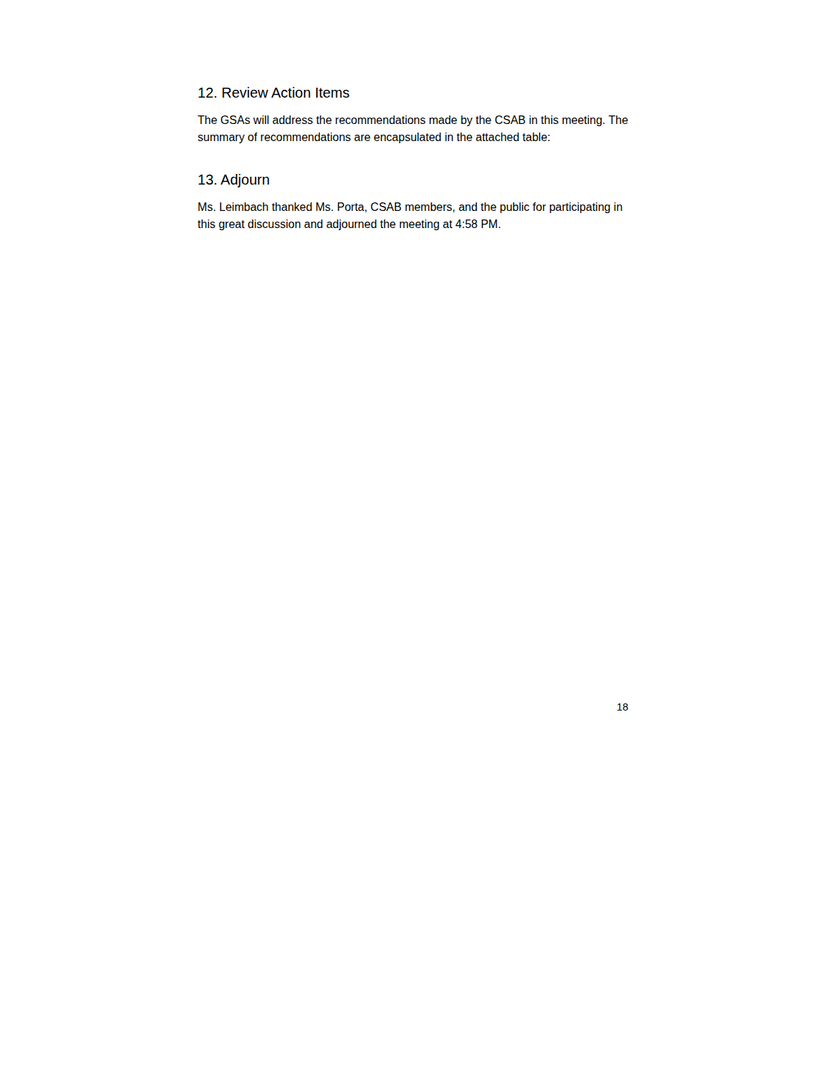12. Review Action Items
The GSAs will address the recommendations made by the CSAB in this meeting. The summary of recommendations are encapsulated in the attached table:
13. Adjourn
Ms. Leimbach thanked Ms. Porta, CSAB members, and the public for participating in this great discussion and adjourned the meeting at 4:58 PM.
18